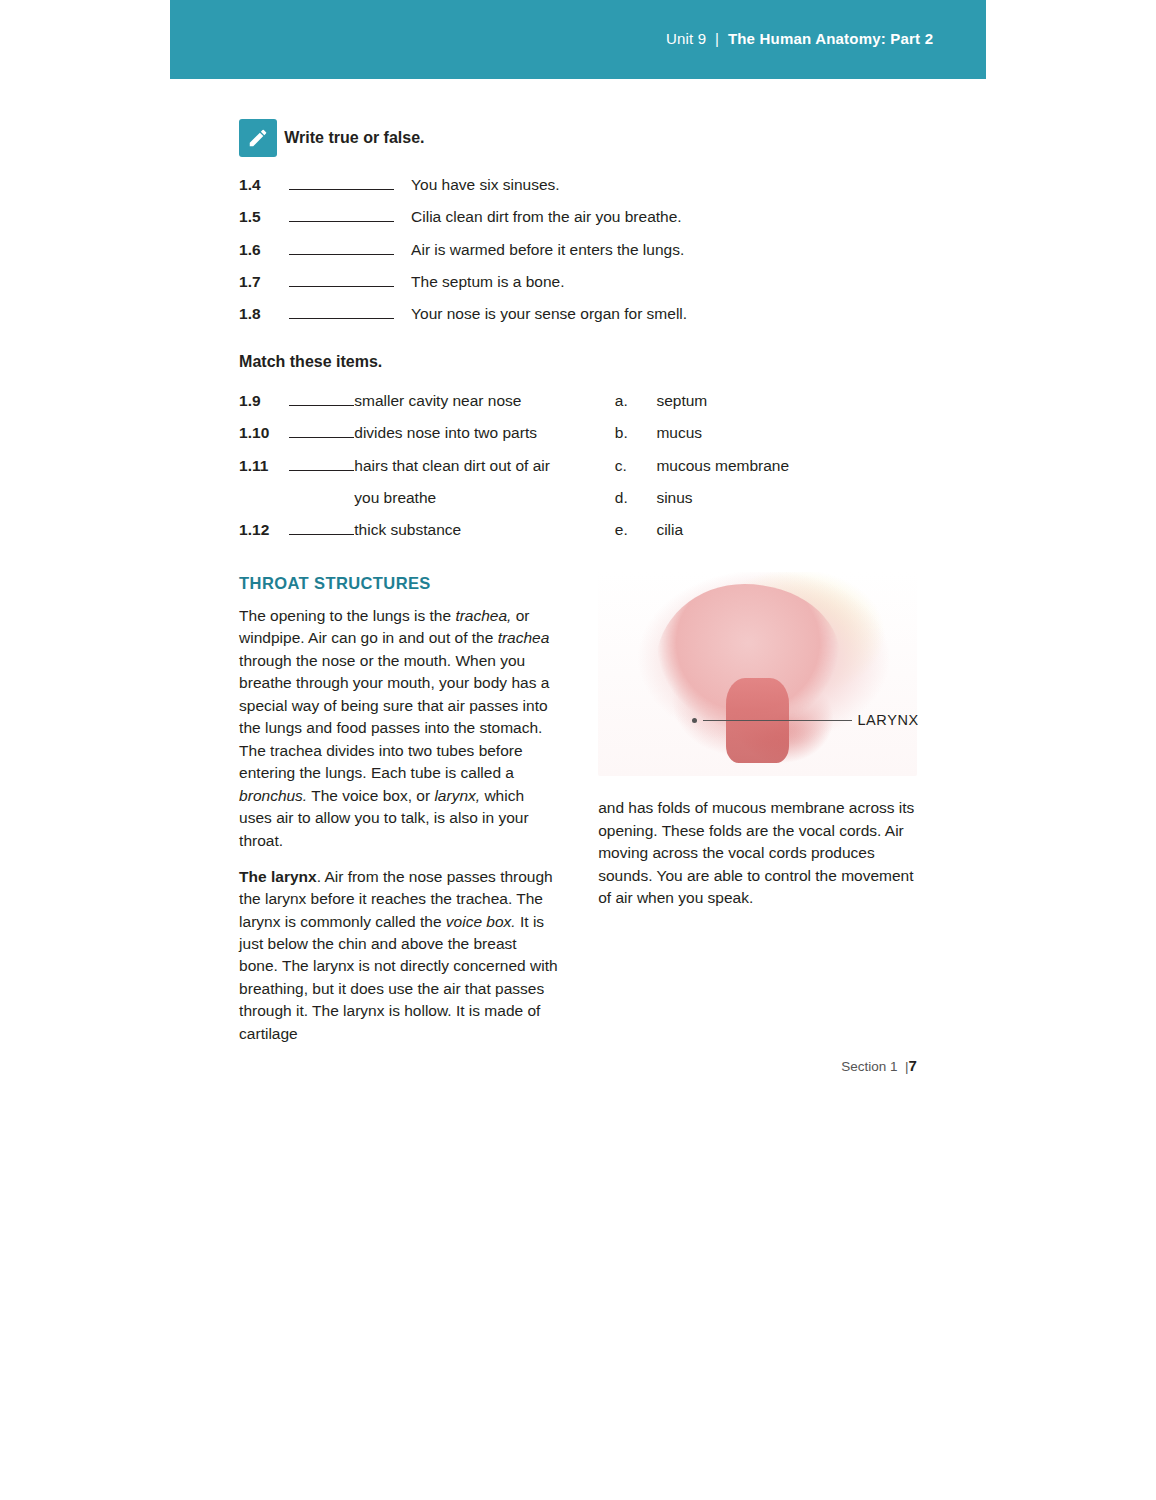Unit 9 | The Human Anatomy: Part 2
Write true or false.
1.4 You have six sinuses.
1.5 Cilia clean dirt from the air you breathe.
1.6 Air is warmed before it enters the lungs.
1.7 The septum is a bone.
1.8 Your nose is your sense organ for smell.
Match these items.
1.9 smaller cavity near nose a. septum 1.10 divides nose into two parts b. mucus 1.11 hairs that clean dirt out of air c. mucous membrane you breathe d. sinus 1.12 thick substance e. cilia
THROAT STRUCTURES
The opening to the lungs is the trachea, or windpipe. Air can go in and out of the trachea through the nose or the mouth. When you breathe through your mouth, your body has a special way of being sure that air passes into the lungs and food passes into the stomach. The trachea divides into two tubes before entering the lungs. Each tube is called a bronchus. The voice box, or larynx, which uses air to allow you to talk, is also in your throat.
The larynx. Air from the nose passes through the larynx before it reaches the trachea. The larynx is commonly called the voice box. It is just below the chin and above the breast bone. The larynx is not directly concerned with breathing, but it does use the air that passes through it. The larynx is hollow. It is made of cartilage
LARYNX
and has folds of mucous membrane across its opening. These folds are the vocal cords. Air moving across the vocal cords produces sounds. You are able to control the movement of air when you speak.
Section 1 |7